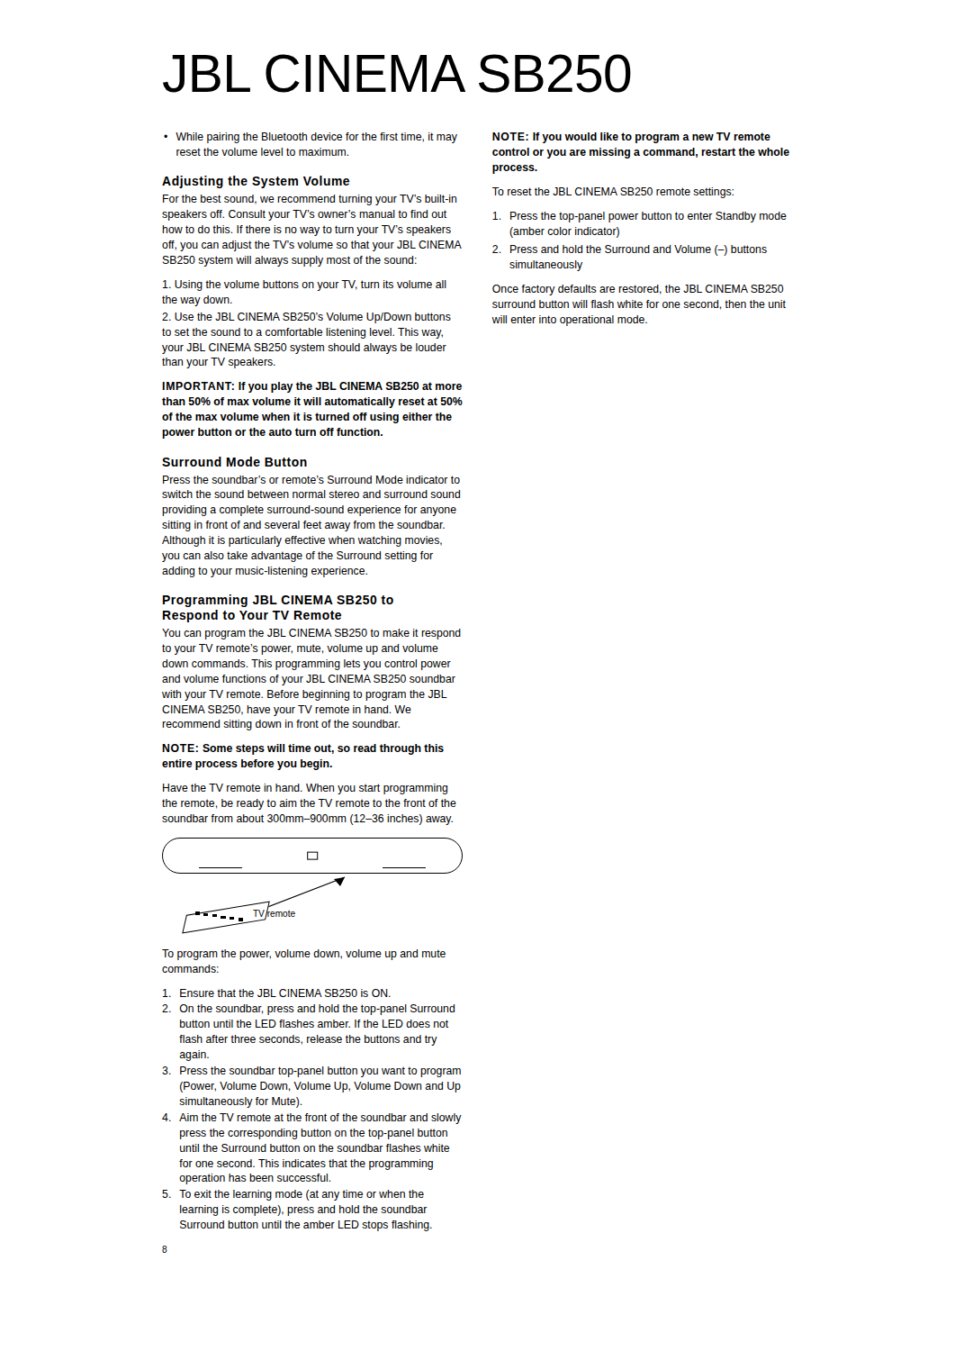JBL CINEMA SB250
While pairing the Bluetooth device for the first time, it may reset the volume level to maximum.
Adjusting the System Volume
For the best sound, we recommend turning your TV’s built-in speakers off. Consult your TV’s owner’s manual to find out how to do this. If there is no way to turn your TV’s speakers off, you can adjust the TV’s volume so that your JBL CINEMA SB250 system will always supply most of the sound:
1. Using the volume buttons on your TV, turn its volume all the way down.
2. Use the JBL CINEMA SB250’s Volume Up/Down buttons to set the sound to a comfortable listening level. This way, your JBL CINEMA SB250 system should always be louder than your TV speakers.
IMPORTANT: If you play the JBL CINEMA SB250 at more than 50% of max volume it will automatically reset at 50% of the max volume when it is turned off using either the power button or the auto turn off function.
Surround Mode Button
Press the soundbar’s or remote’s Surround Mode indicator to switch the sound between normal stereo and surround sound providing a complete surround-sound experience for anyone sitting in front of and several feet away from the soundbar. Although it is particularly effective when watching movies, you can also take advantage of the Surround setting for adding to your music-listening experience.
Programming JBL CINEMA SB250 to
Respond to Your TV Remote
You can program the JBL CINEMA SB250 to make it respond to your TV remote’s power, mute, volume up and volume down commands. This programming lets you control power and volume functions of your JBL CINEMA SB250 soundbar with your TV remote. Before beginning to program the JBL CINEMA SB250, have your TV remote in hand. We recommend sitting down in front of the soundbar.
NOTE: Some steps will time out, so read through this entire process before you begin.
Have the TV remote in hand. When you start programming the remote, be ready to aim the TV remote to the front of the soundbar from about 300mm–900mm (12–36 inches) away.
TV remote
To program the power, volume down, volume up and mute commands:
Ensure that the JBL CINEMA SB250 is ON.
On the soundbar, press and hold the top-panel Surround button until the LED flashes amber. If the LED does not flash after three seconds, release the buttons and try again.
Press the soundbar top-panel button you want to program (Power, Volume Down, Volume Up, Volume Down and Up simultaneously for Mute).
Aim the TV remote at the front of the soundbar and slowly press the corresponding button on the top-panel button until the Surround button on the soundbar flashes white for one second. This indicates that the programming operation has been successful.
To exit the learning mode (at any time or when the learning is complete), press and hold the soundbar Surround button until the amber LED stops flashing.
NOTE: If you would like to program a new TV remote control or you are missing a command, restart the whole process.
To reset the JBL CINEMA SB250 remote settings:
Press the top-panel power button to enter Standby mode (amber color indicator)
Press and hold the Surround and Volume (–) buttons simultaneously
Once factory defaults are restored, the JBL CINEMA SB250 surround button will flash white for one second, then the unit will enter into operational mode.
8